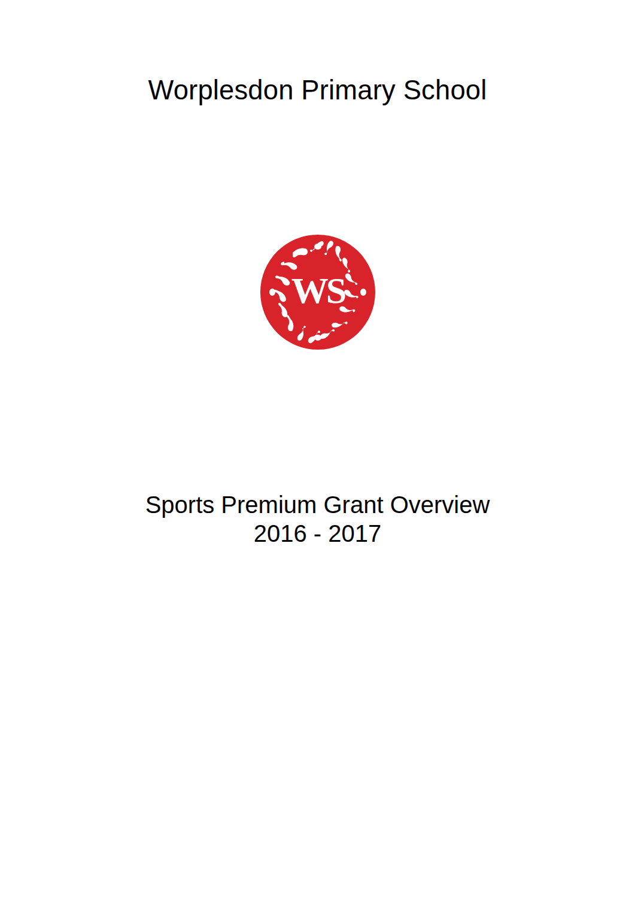Worplesdon Primary School
WS
Sports Premium Grant Overview2016 - 2017